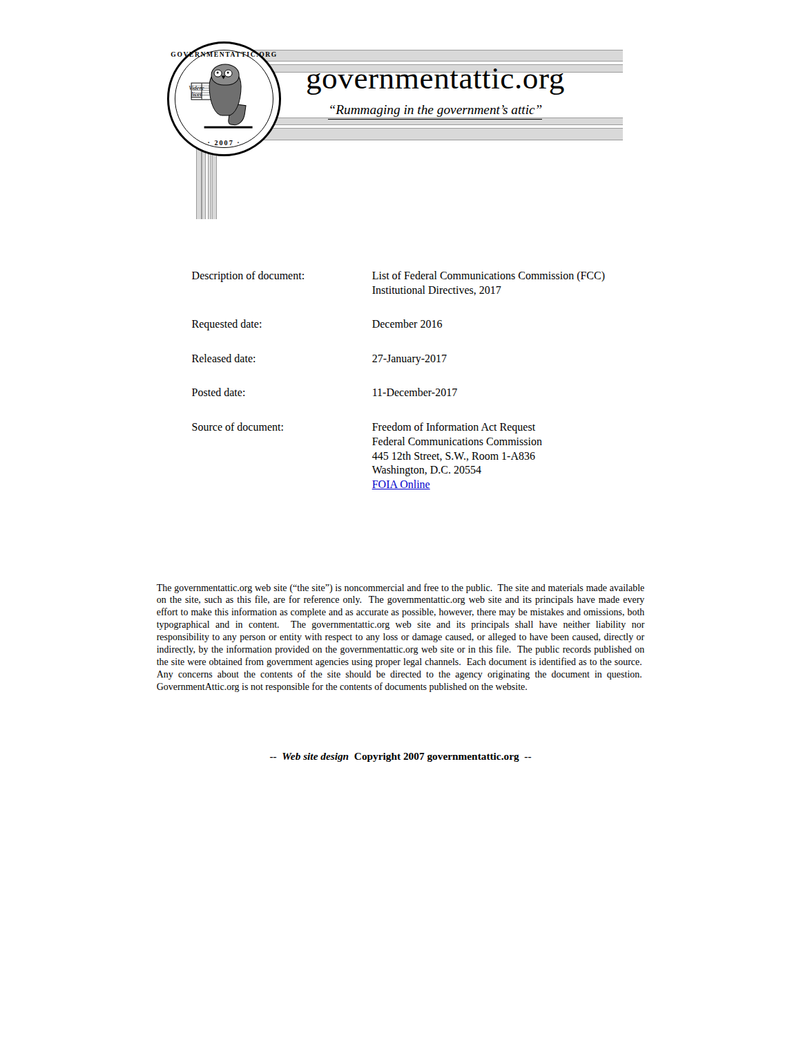GOVERNMENTATTIC.ORG
Videre
licet
· 2007 ·
governmentattic.org
“Rummaging in the government’s attic”
| Description of document: | List of Federal Communications Commission (FCC) Institutional Directives, 2017 |
| Requested date: | December 2016 |
| Released date: | 27-January-2017 |
| Posted date: | 11-December-2017 |
| Source of document: | Freedom of Information Act Request Federal Communications Commission 445 12th Street, S.W., Room 1-A836 Washington, D.C. 20554 FOIA Online |
The governmentattic.org web site (“the site”) is noncommercial and free to the public. The site and materials made available on the site, such as this file, are for reference only. The governmentattic.org web site and its principals have made every effort to make this information as complete and as accurate as possible, however, there may be mistakes and omissions, both typographical and in content. The governmentattic.org web site and its principals shall have neither liability nor responsibility to any person or entity with respect to any loss or damage caused, or alleged to have been caused, directly or indirectly, by the information provided on the governmentattic.org web site or in this file. The public records published on the site were obtained from government agencies using proper legal channels. Each document is identified as to the source. Any concerns about the contents of the site should be directed to the agency originating the document in question. GovernmentAttic.org is not responsible for the contents of documents published on the website.
-- Web site design Copyright 2007 governmentattic.org --